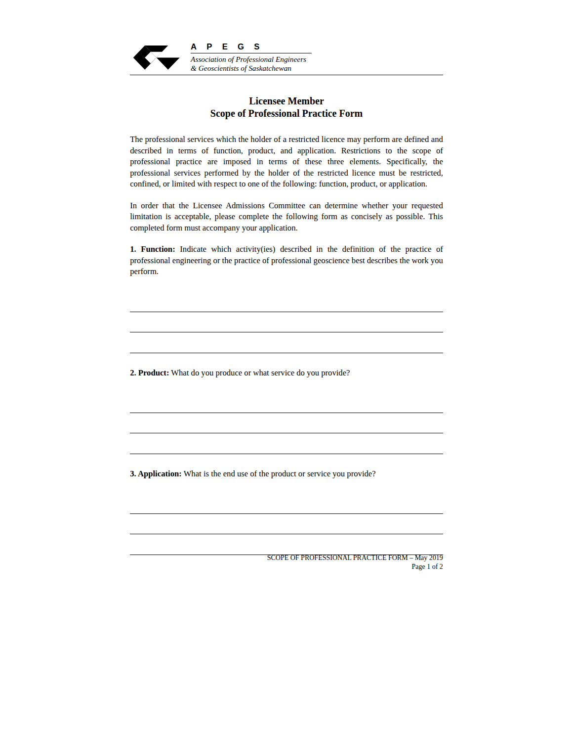A P E G S
Association of Professional Engineers
& Geoscientists of Saskatchewan
Licensee Member
Scope of Professional Practice Form
The professional services which the holder of a restricted licence may perform are defined and described in terms of function, product, and application. Restrictions to the scope of professional practice are imposed in terms of these three elements. Specifically, the professional services performed by the holder of the restricted licence must be restricted, confined, or limited with respect to one of the following: function, product, or application.
In order that the Licensee Admissions Committee can determine whether your requested limitation is acceptable, please complete the following form as concisely as possible. This completed form must accompany your application.
1. Function: Indicate which activity(ies) described in the definition of the practice of professional engineering or the practice of professional geoscience best describes the work you perform.
2. Product: What do you produce or what service do you provide?
3. Application: What is the end use of the product or service you provide?
SCOPE OF PROFESSIONAL PRACTICE FORM – May 2019
Page 1 of 2